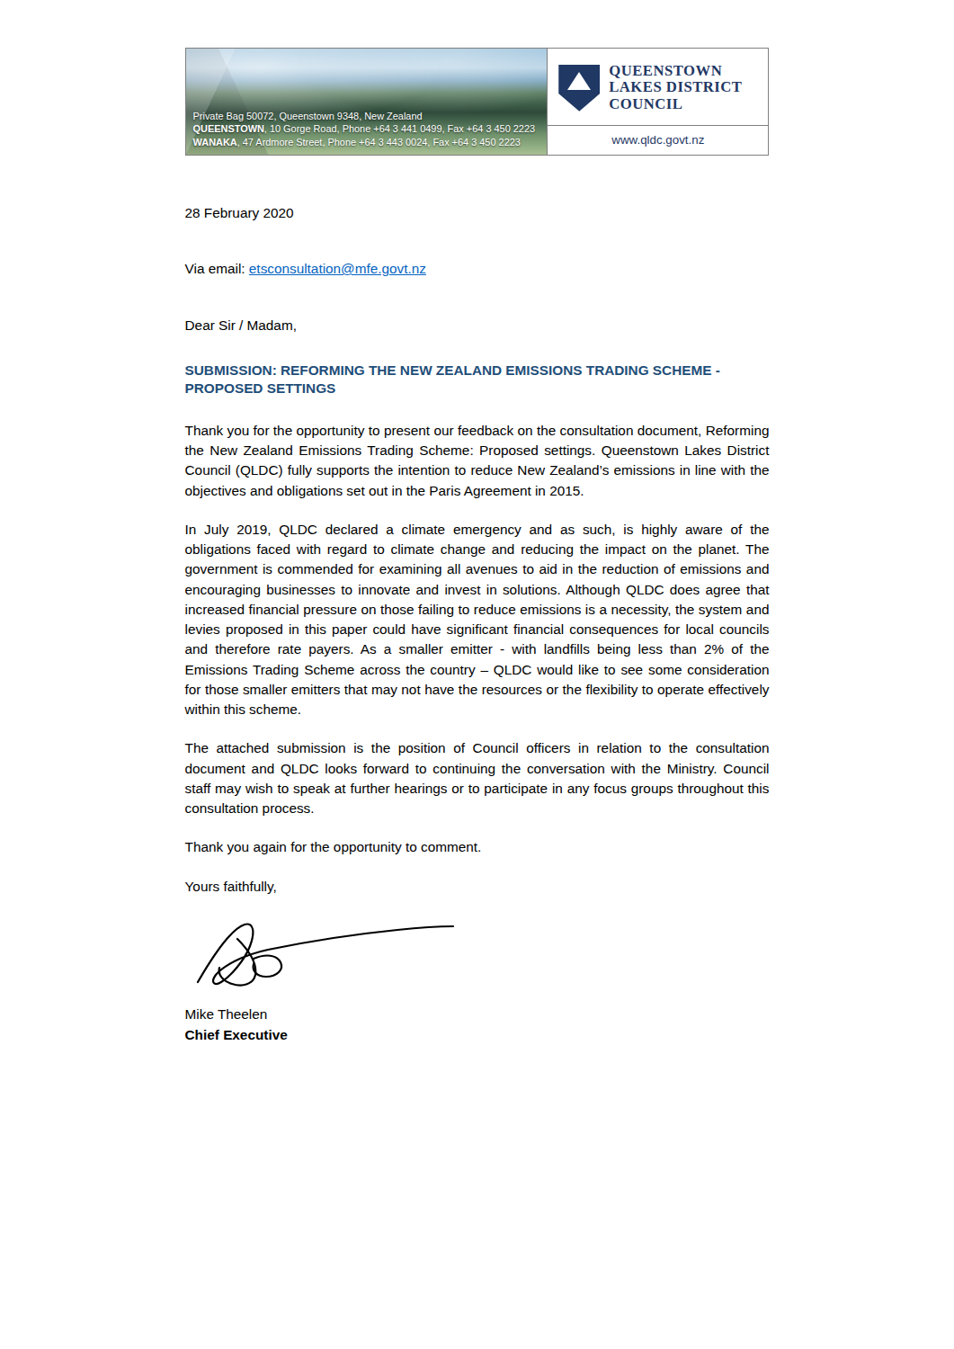Private Bag 50072, Queenstown 9348, New Zealand
QUEENSTOWN, 10 Gorge Road, Phone +64 3 441 0499, Fax +64 3 450 2223
WANAKA, 47 Ardmore Street, Phone +64 3 443 0024, Fax +64 3 450 2223
Queenstown
Lakes District
Council
www.qldc.govt.nz
28 February 2020
Via email: etsconsultation@mfe.govt.nz
Dear Sir / Madam,
SUBMISSION: REFORMING THE NEW ZEALAND EMISSIONS TRADING SCHEME - PROPOSED SETTINGS
Thank you for the opportunity to present our feedback on the consultation document, Reforming the New Zealand Emissions Trading Scheme: Proposed settings. Queenstown Lakes District Council (QLDC) fully supports the intention to reduce New Zealand’s emissions in line with the objectives and obligations set out in the Paris Agreement in 2015.
In July 2019, QLDC declared a climate emergency and as such, is highly aware of the obligations faced with regard to climate change and reducing the impact on the planet. The government is commended for examining all avenues to aid in the reduction of emissions and encouraging businesses to innovate and invest in solutions. Although QLDC does agree that increased financial pressure on those failing to reduce emissions is a necessity, the system and levies proposed in this paper could have significant financial consequences for local councils and therefore rate payers. As a smaller emitter - with landfills being less than 2% of the Emissions Trading Scheme across the country – QLDC would like to see some consideration for those smaller emitters that may not have the resources or the flexibility to operate effectively within this scheme.
The attached submission is the position of Council officers in relation to the consultation document and QLDC looks forward to continuing the conversation with the Ministry. Council staff may wish to speak at further hearings or to participate in any focus groups throughout this consultation process.
Thank you again for the opportunity to comment.
Yours faithfully,
Mike Theelen
Chief Executive